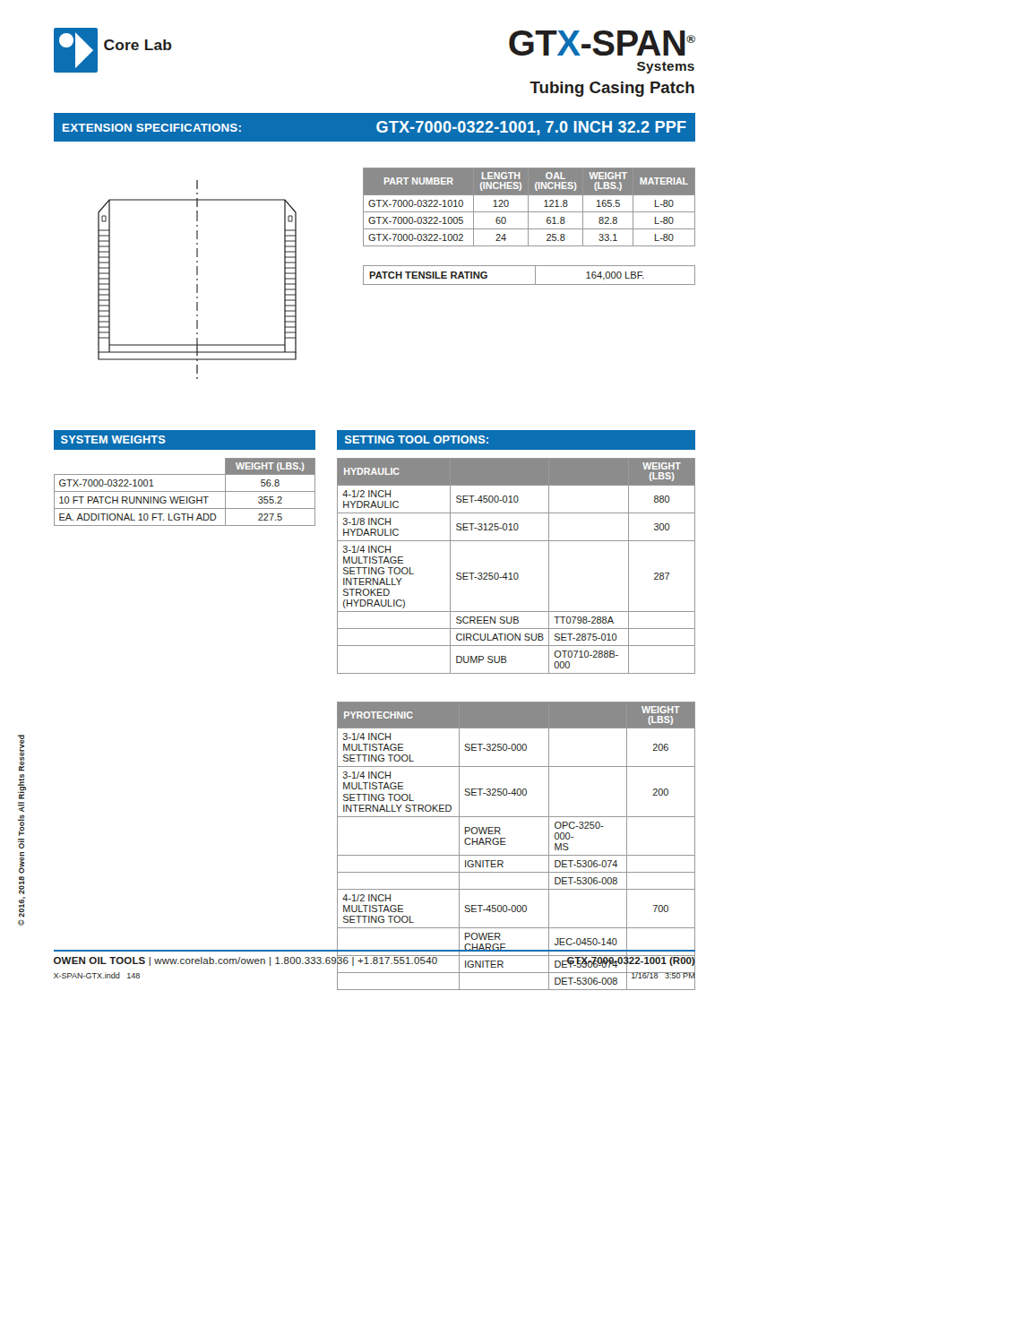© 2016, 2018 Owen Oil Tools All Rights Reserved
Core Lab
GTX-SPAN®
Systems
Tubing Casing Patch
EXTENSION SPECIFICATIONS:
GTX-7000-0322-1001, 7.0 INCH 32.2 PPF
| PART NUMBER | LENGTH (INCHES) | OAL (INCHES) | WEIGHT (LBS.) | MATERIAL |
| --- | --- | --- | --- | --- |
| GTX-7000-0322-1010 | 120 | 121.8 | 165.5 | L-80 |
| GTX-7000-0322-1005 | 60 | 61.8 | 82.8 | L-80 |
| GTX-7000-0322-1002 | 24 | 25.8 | 33.1 | L-80 |
| PATCH TENSILE RATING | 164,000 LBF. |
SYSTEM WEIGHTS
| | WEIGHT (LBS.) |
| --- | --- |
| GTX-7000-0322-1001 | 56.8 |
| 10 FT PATCH RUNNING WEIGHT | 355.2 |
| EA. ADDITIONAL 10 FT. LGTH ADD | 227.5 |
SETTING TOOL OPTIONS:
| HYDRAULIC | | | WEIGHT (LBS) |
| --- | --- | --- | --- |
| 4-1/2 INCH HYDRAULIC | SET-4500-010 | | 880 |
| 3-1/8 INCH HYDARULIC | SET-3125-010 | | 300 |
| 3-1/4 INCH MULTISTAGE SETTING TOOL INTERNALLY STROKED (HYDRAULIC) | SET-3250-410 | | 287 |
| | SCREEN SUB | TT0798-288A | |
| | CIRCULATION SUB | SET-2875-010 | |
| | DUMP SUB | OT0710-288B-000 | |
| PYROTECHNIC | | | WEIGHT (LBS) |
| --- | --- | --- | --- |
| 3-1/4 INCH MULTISTAGE SETTING TOOL | SET-3250-000 | | 206 |
| 3-1/4 INCH MULTISTAGE SETTING TOOL INTERNALLY STROKED | SET-3250-400 | | 200 |
| | POWER CHARGE | OPC-3250-000- MS | |
| | IGNITER | DET-5306-074 | |
| | | DET-5306-008 | |
| 4-1/2 INCH MULTISTAGE SETTING TOOL | SET-4500-000 | | 700 |
| | POWER CHARGE | JEC-0450-140 | |
| | IGNITER | DET-5306-074 | |
| | | DET-5306-008 | |
OWEN OIL TOOLS | www.corelab.com/owen | 1.800.333.6936 | +1.817.551.0540
GTX-7000-0322-1001 (R00)
X-SPAN-GTX.indd 148
1/16/18 3:50 PM